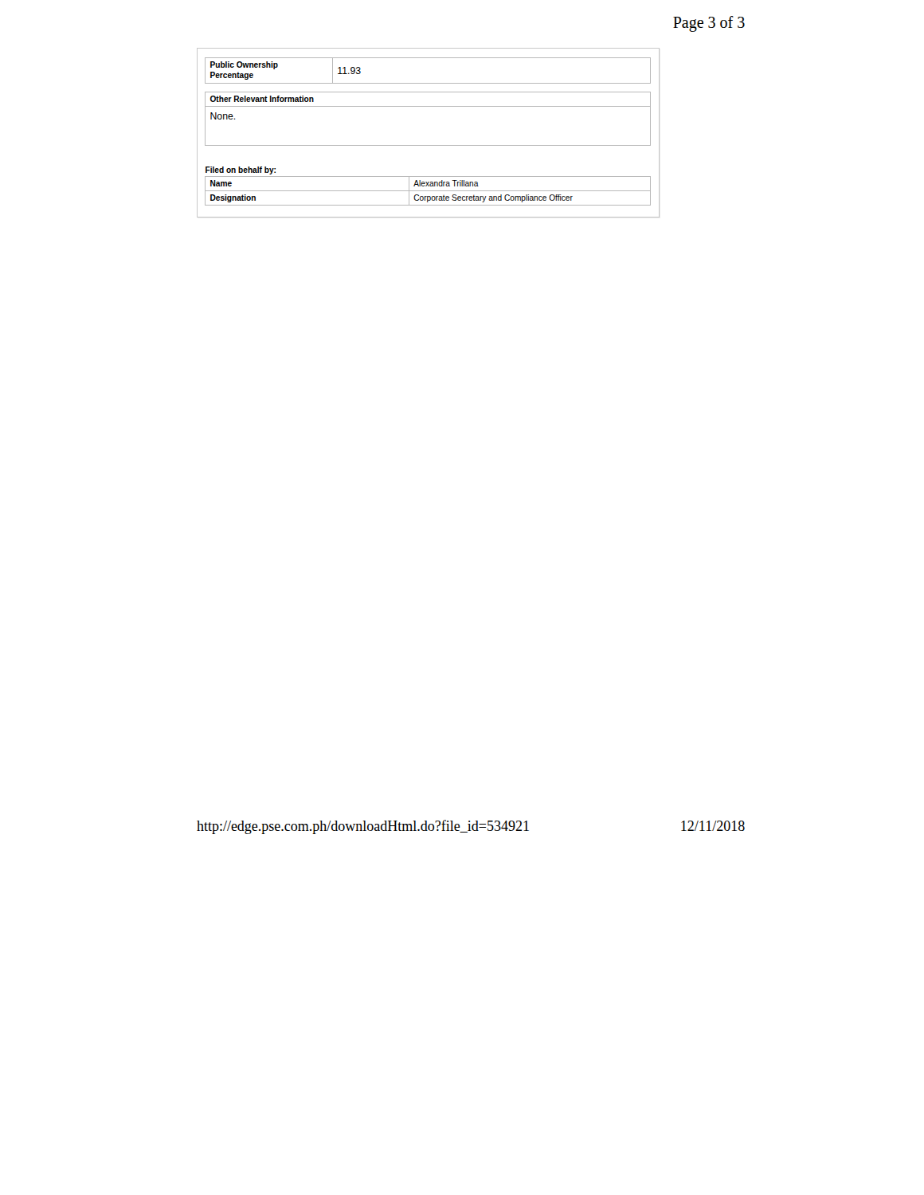Page 3 of 3
| Public Ownership Percentage | 11.93 |
| Other Relevant Information |
| None. |
Filed on behalf by:
| Name | Alexandra Trillana |
| Designation | Corporate Secretary and Compliance Officer |
http://edge.pse.com.ph/downloadHtml.do?file_id=534921 12/11/2018